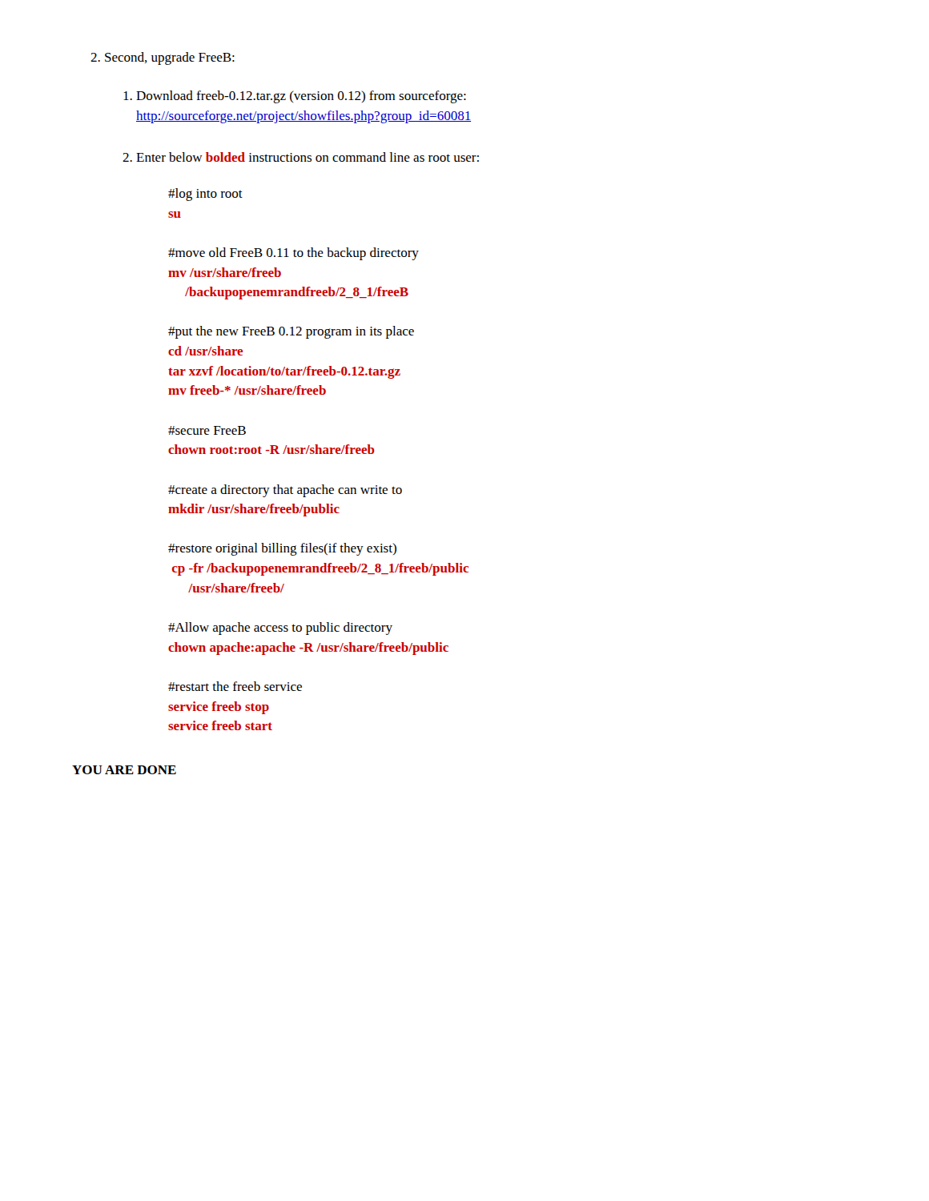Second, upgrade FreeB:
Download freeb-0.12.tar.gz (version 0.12) from sourceforge:
http://sourceforge.net/project/showfiles.php?group_id=60081
Enter below bolded instructions on command line as root user:
#log into root
su

#move old FreeB 0.11 to the backup directory
mv /usr/share/freeb
     /backupopenemrandfreeb/2_8_1/freeB

#put the new FreeB 0.12 program in its place
cd /usr/share
tar xzvf /location/to/tar/freeb-0.12.tar.gz
mv freeb-* /usr/share/freeb

#secure FreeB
chown root:root -R /usr/share/freeb

#create a directory that apache can write to
mkdir /usr/share/freeb/public

#restore original billing files(if they exist)
 cp -fr /backupopenemrandfreeb/2_8_1/freeb/public
      /usr/share/freeb/

#Allow apache access to public directory
chown apache:apache -R /usr/share/freeb/public

#restart the freeb service
service freeb stop
service freeb start
YOU ARE DONE